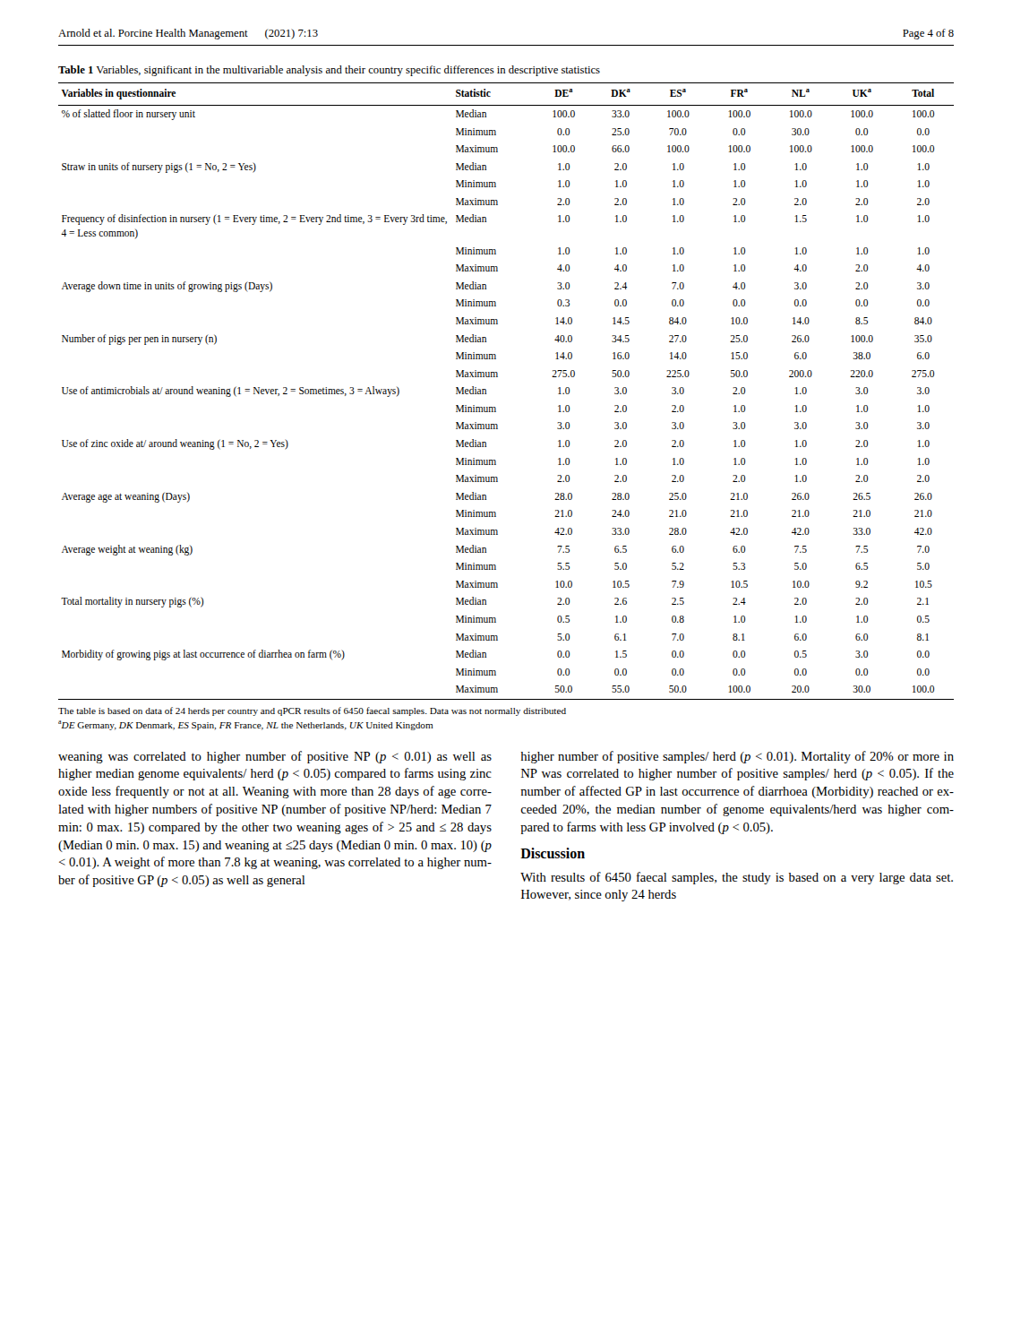Arnold et al. Porcine Health Management (2021) 7:13
Page 4 of 8
Table 1 Variables, significant in the multivariable analysis and their country specific differences in descriptive statistics
| Variables in questionnaire | Statistic | DE a | DK a | ES a | FR a | NL a | UK a | Total |
| --- | --- | --- | --- | --- | --- | --- | --- | --- |
| % of slatted floor in nursery unit | Median | 100.0 | 33.0 | 100.0 | 100.0 | 100.0 | 100.0 | 100.0 |
| | Minimum | 0.0 | 25.0 | 70.0 | 0.0 | 30.0 | 0.0 | 0.0 |
| | Maximum | 100.0 | 66.0 | 100.0 | 100.0 | 100.0 | 100.0 | 100.0 |
| Straw in units of nursery pigs (1 = No, 2 = Yes) | Median | 1.0 | 2.0 | 1.0 | 1.0 | 1.0 | 1.0 | 1.0 |
| | Minimum | 1.0 | 1.0 | 1.0 | 1.0 | 1.0 | 1.0 | 1.0 |
| | Maximum | 2.0 | 2.0 | 1.0 | 2.0 | 2.0 | 2.0 | 2.0 |
| Frequency of disinfection in nursery (1 = Every time, 2 = Every 2nd time, 3 = Every 3rd time, 4 = Less common) | Median | 1.0 | 1.0 | 1.0 | 1.0 | 1.5 | 1.0 | 1.0 |
| | Minimum | 1.0 | 1.0 | 1.0 | 1.0 | 1.0 | 1.0 | 1.0 |
| | Maximum | 4.0 | 4.0 | 1.0 | 1.0 | 4.0 | 2.0 | 4.0 |
| Average down time in units of growing pigs (Days) | Median | 3.0 | 2.4 | 7.0 | 4.0 | 3.0 | 2.0 | 3.0 |
| | Minimum | 0.3 | 0.0 | 0.0 | 0.0 | 0.0 | 0.0 | 0.0 |
| | Maximum | 14.0 | 14.5 | 84.0 | 10.0 | 14.0 | 8.5 | 84.0 |
| Number of pigs per pen in nursery (n) | Median | 40.0 | 34.5 | 27.0 | 25.0 | 26.0 | 100.0 | 35.0 |
| | Minimum | 14.0 | 16.0 | 14.0 | 15.0 | 6.0 | 38.0 | 6.0 |
| | Maximum | 275.0 | 50.0 | 225.0 | 50.0 | 200.0 | 220.0 | 275.0 |
| Use of antimicrobials at/ around weaning (1 = Never, 2 = Sometimes, 3 = Always) | Median | 1.0 | 3.0 | 3.0 | 2.0 | 1.0 | 3.0 | 3.0 |
| | Minimum | 1.0 | 2.0 | 2.0 | 1.0 | 1.0 | 1.0 | 1.0 |
| | Maximum | 3.0 | 3.0 | 3.0 | 3.0 | 3.0 | 3.0 | 3.0 |
| Use of zinc oxide at/ around weaning (1 = No, 2 = Yes) | Median | 1.0 | 2.0 | 2.0 | 1.0 | 1.0 | 2.0 | 1.0 |
| | Minimum | 1.0 | 1.0 | 1.0 | 1.0 | 1.0 | 1.0 | 1.0 |
| | Maximum | 2.0 | 2.0 | 2.0 | 2.0 | 1.0 | 2.0 | 2.0 |
| Average age at weaning (Days) | Median | 28.0 | 28.0 | 25.0 | 21.0 | 26.0 | 26.5 | 26.0 |
| | Minimum | 21.0 | 24.0 | 21.0 | 21.0 | 21.0 | 21.0 | 21.0 |
| | Maximum | 42.0 | 33.0 | 28.0 | 42.0 | 42.0 | 33.0 | 42.0 |
| Average weight at weaning (kg) | Median | 7.5 | 6.5 | 6.0 | 6.0 | 7.5 | 7.5 | 7.0 |
| | Minimum | 5.5 | 5.0 | 5.2 | 5.3 | 5.0 | 6.5 | 5.0 |
| | Maximum | 10.0 | 10.5 | 7.9 | 10.5 | 10.0 | 9.2 | 10.5 |
| Total mortality in nursery pigs (%) | Median | 2.0 | 2.6 | 2.5 | 2.4 | 2.0 | 2.0 | 2.1 |
| | Minimum | 0.5 | 1.0 | 0.8 | 1.0 | 1.0 | 1.0 | 0.5 |
| | Maximum | 5.0 | 6.1 | 7.0 | 8.1 | 6.0 | 6.0 | 8.1 |
| Morbidity of growing pigs at last occurrence of diarrhea on farm (%) | Median | 0.0 | 1.5 | 0.0 | 0.0 | 0.5 | 3.0 | 0.0 |
| | Minimum | 0.0 | 0.0 | 0.0 | 0.0 | 0.0 | 0.0 | 0.0 |
| | Maximum | 50.0 | 55.0 | 50.0 | 100.0 | 20.0 | 30.0 | 100.0 |
The table is based on data of 24 herds per country and qPCR results of 6450 faecal samples. Data was not normally distributed
aDE Germany, DK Denmark, ES Spain, FR France, NL the Netherlands, UK United Kingdom
weaning was correlated to higher number of positive NP (p < 0.01) as well as higher median genome equivalents/ herd (p < 0.05) compared to farms using zinc oxide less frequently or not at all. Weaning with more than 28 days of age correlated with higher numbers of positive NP (number of positive NP/herd: Median 7 min: 0 max. 15) compared by the other two weaning ages of > 25 and ≤ 28 days (Median 0 min. 0 max. 15) and weaning at ≤25 days (Median 0 min. 0 max. 10) (p < 0.01). A weight of more than 7.8 kg at weaning, was correlated to a higher number of positive GP (p < 0.05) as well as general
higher number of positive samples/ herd (p < 0.01). Mortality of 20% or more in NP was correlated to higher number of positive samples/ herd (p < 0.05). If the number of affected GP in last occurrence of diarrhoea (Morbidity) reached or exceeded 20%, the median number of genome equivalents/herd was higher compared to farms with less GP involved (p < 0.05).
Discussion
With results of 6450 faecal samples, the study is based on a very large data set. However, since only 24 herds